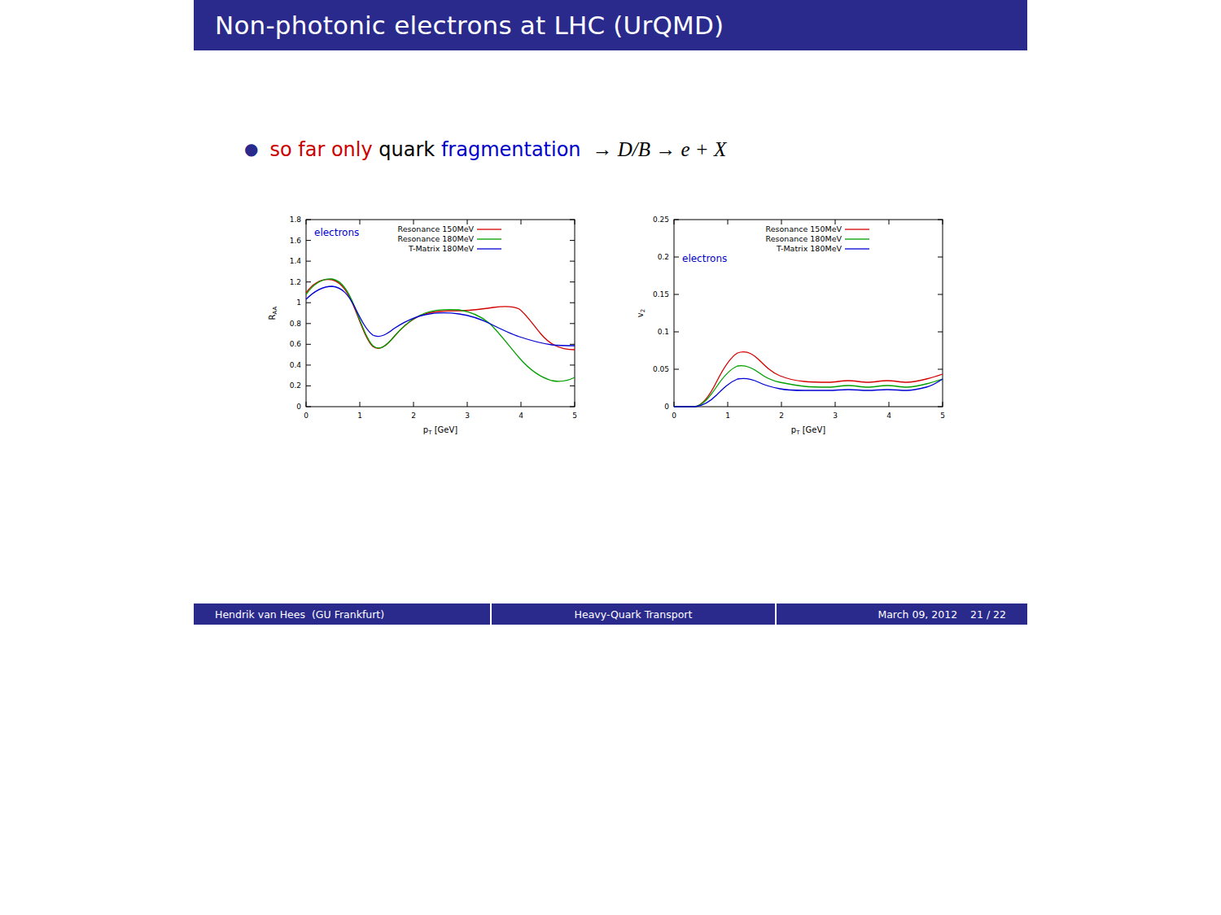Non-photonic electrons at LHC (UrQMD)
● so far only quark fragmentation → D/B → e + X
0 0.2 0.4 0.6 0.8 1 1.2 1.4 1.6 1.8 0 1 2 3 4 5 pT [GeV] RAA electrons Resonance 150MeV Resonance 180MeV T-Matrix 180MeV
0 0.05 0.1 0.15 0.2 0.25 0 1 2 3 4 5 pT [GeV] v2 electrons Resonance 150MeV Resonance 180MeV T-Matrix 180MeV
Hendrik van Hees (GU Frankfurt)
Heavy-Quark Transport
March 09, 2012 21 / 22